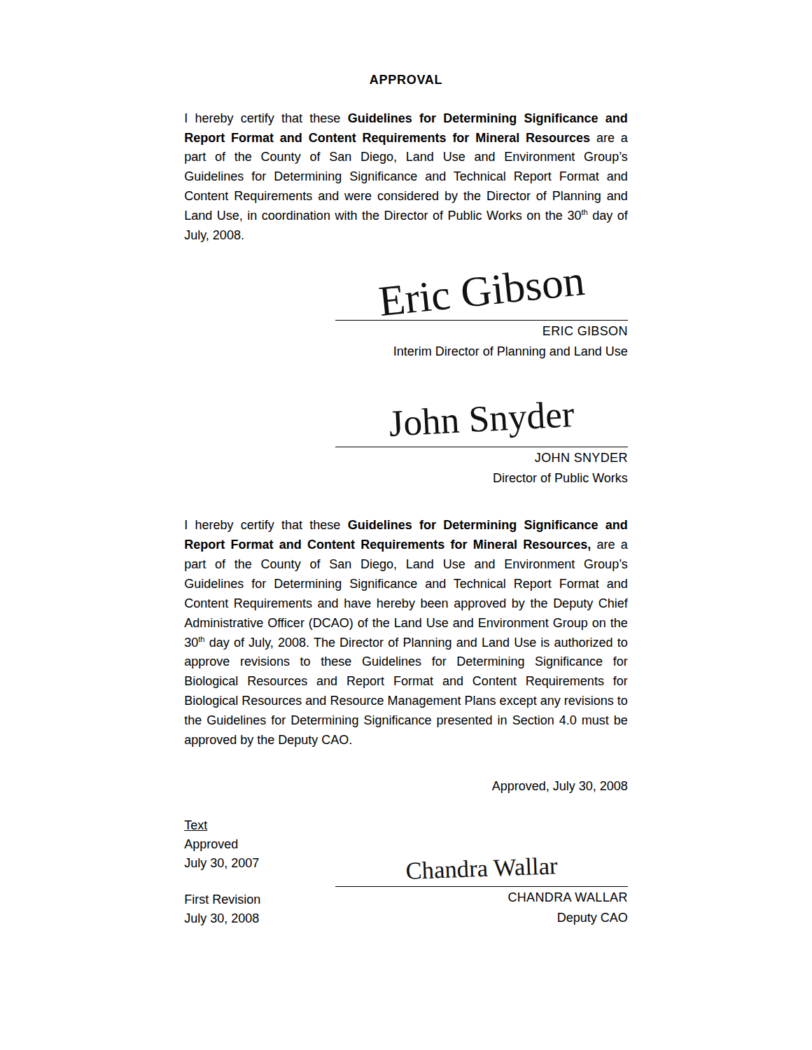APPROVAL
I hereby certify that these Guidelines for Determining Significance and Report Format and Content Requirements for Mineral Resources are a part of the County of San Diego, Land Use and Environment Group’s Guidelines for Determining Significance and Technical Report Format and Content Requirements and were considered by the Director of Planning and Land Use, in coordination with the Director of Public Works on the 30th day of July, 2008.
Eric Gibson
ERIC GIBSON
Interim Director of Planning and Land Use
John Snyder
JOHN SNYDER
Director of Public Works
I hereby certify that these Guidelines for Determining Significance and Report Format and Content Requirements for Mineral Resources, are a part of the County of San Diego, Land Use and Environment Group’s Guidelines for Determining Significance and Technical Report Format and Content Requirements and have hereby been approved by the Deputy Chief Administrative Officer (DCAO) of the Land Use and Environment Group on the 30th day of July, 2008. The Director of Planning and Land Use is authorized to approve revisions to these Guidelines for Determining Significance for Biological Resources and Report Format and Content Requirements for Biological Resources and Resource Management Plans except any revisions to the Guidelines for Determining Significance presented in Section 4.0 must be approved by the Deputy CAO.
Approved, July 30, 2008
Text
Approved
July 30, 2007
First Revision
July 30, 2008
Chandra Wallar
CHANDRA WALLAR
Deputy CAO